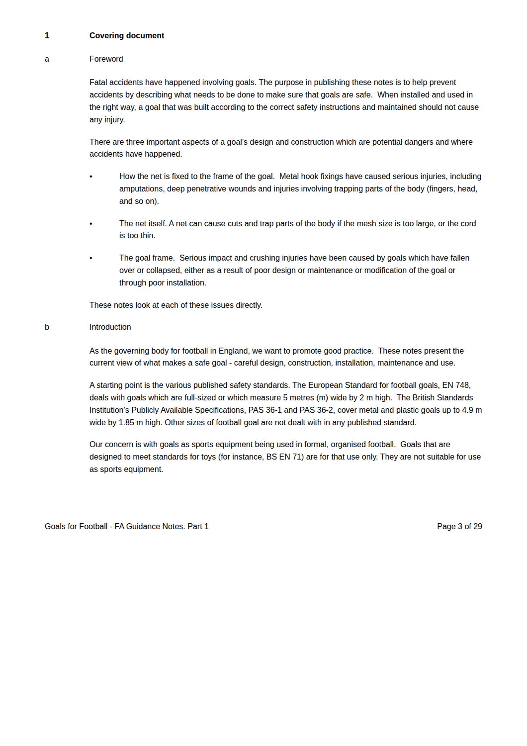1
Covering document
a
Foreword
Fatal accidents have happened involving goals. The purpose in publishing these notes is to help prevent accidents by describing what needs to be done to make sure that goals are safe. When installed and used in the right way, a goal that was built according to the correct safety instructions and maintained should not cause any injury.
There are three important aspects of a goal’s design and construction which are potential dangers and where accidents have happened.
• How the net is fixed to the frame of the goal. Metal hook fixings have caused serious injuries, including amputations, deep penetrative wounds and injuries involving trapping parts of the body (fingers, head, and so on).
• The net itself. A net can cause cuts and trap parts of the body if the mesh size is too large, or the cord is too thin.
• The goal frame. Serious impact and crushing injuries have been caused by goals which have fallen over or collapsed, either as a result of poor design or maintenance or modification of the goal or through poor installation.
These notes look at each of these issues directly.
b
Introduction
As the governing body for football in England, we want to promote good practice. These notes present the current view of what makes a safe goal - careful design, construction, installation, maintenance and use.
A starting point is the various published safety standards. The European Standard for football goals, EN 748, deals with goals which are full-sized or which measure 5 metres (m) wide by 2 m high. The British Standards Institution’s Publicly Available Specifications, PAS 36-1 and PAS 36-2, cover metal and plastic goals up to 4.9 m wide by 1.85 m high. Other sizes of football goal are not dealt with in any published standard.
Our concern is with goals as sports equipment being used in formal, organised football. Goals that are designed to meet standards for toys (for instance, BS EN 71) are for that use only. They are not suitable for use as sports equipment.
Goals for Football - FA Guidance Notes. Part 1 Page 3 of 29